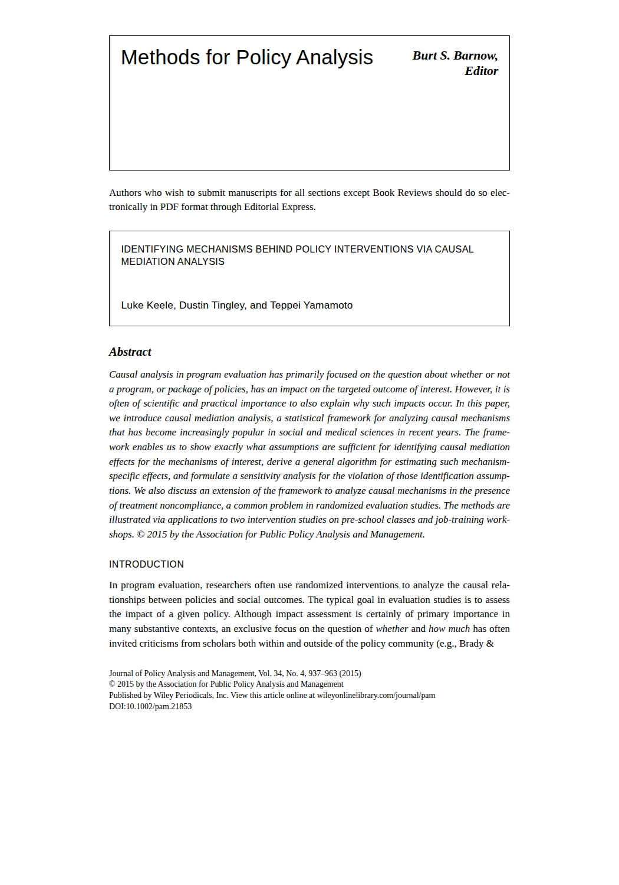Methods for Policy Analysis
Burt S. Barnow,
Editor
Authors who wish to submit manuscripts for all sections except Book Reviews should do so electronically in PDF format through Editorial Express.
Identifying mechanisms behind policy interventions via causal mediation analysis
Luke Keele, Dustin Tingley, and Teppei Yamamoto
Abstract
Causal analysis in program evaluation has primarily focused on the question about whether or not a program, or package of policies, has an impact on the targeted outcome of interest. However, it is often of scientific and practical importance to also explain why such impacts occur. In this paper, we introduce causal mediation analysis, a statistical framework for analyzing causal mechanisms that has become increasingly popular in social and medical sciences in recent years. The framework enables us to show exactly what assumptions are sufficient for identifying causal mediation effects for the mechanisms of interest, derive a general algorithm for estimating such mechanism-specific effects, and formulate a sensitivity analysis for the violation of those identification assumptions. We also discuss an extension of the framework to analyze causal mechanisms in the presence of treatment noncompliance, a common problem in randomized evaluation studies. The methods are illustrated via applications to two intervention studies on pre-school classes and job-training workshops. © 2015 by the Association for Public Policy Analysis and Management.
Introduction
In program evaluation, researchers often use randomized interventions to analyze the causal relationships between policies and social outcomes. The typical goal in evaluation studies is to assess the impact of a given policy. Although impact assessment is certainly of primary importance in many substantive contexts, an exclusive focus on the question of whether and how much has often invited criticisms from scholars both within and outside of the policy community (e.g., Brady &
Journal of Policy Analysis and Management, Vol. 34, No. 4, 937–963 (2015)
© 2015 by the Association for Public Policy Analysis and Management
Published by Wiley Periodicals, Inc. View this article online at wileyonlinelibrary.com/journal/pam
DOI:10.1002/pam.21853